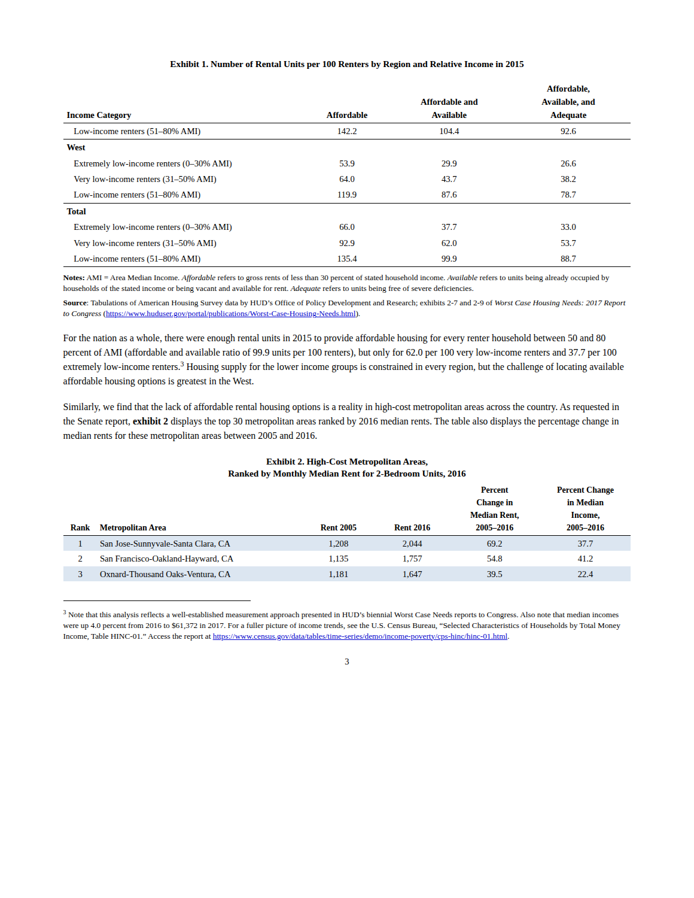Exhibit 1. Number of Rental Units per 100 Renters by Region and Relative Income in 2015
| Income Category | Affordable | Affordable and Available | Affordable, Available, and Adequate |
| --- | --- | --- | --- |
| Low-income renters (51–80% AMI) | 142.2 | 104.4 | 92.6 |
| West | | | |
| Extremely low-income renters (0–30% AMI) | 53.9 | 29.9 | 26.6 |
| Very low-income renters (31–50% AMI) | 64.0 | 43.7 | 38.2 |
| Low-income renters (51–80% AMI) | 119.9 | 87.6 | 78.7 |
| Total | | | |
| Extremely low-income renters (0–30% AMI) | 66.0 | 37.7 | 33.0 |
| Very low-income renters (31–50% AMI) | 92.9 | 62.0 | 53.7 |
| Low-income renters (51–80% AMI) | 135.4 | 99.9 | 88.7 |
Notes: AMI = Area Median Income. Affordable refers to gross rents of less than 30 percent of stated household income. Available refers to units being already occupied by households of the stated income or being vacant and available for rent. Adequate refers to units being free of severe deficiencies.
Source: Tabulations of American Housing Survey data by HUD’s Office of Policy Development and Research; exhibits 2-7 and 2-9 of Worst Case Housing Needs: 2017 Report to Congress (https://www.huduser.gov/portal/publications/Worst-Case-Housing-Needs.html).
For the nation as a whole, there were enough rental units in 2015 to provide affordable housing for every renter household between 50 and 80 percent of AMI (affordable and available ratio of 99.9 units per 100 renters), but only for 62.0 per 100 very low-income renters and 37.7 per 100 extremely low-income renters.3 Housing supply for the lower income groups is constrained in every region, but the challenge of locating available affordable housing options is greatest in the West.
Similarly, we find that the lack of affordable rental housing options is a reality in high-cost metropolitan areas across the country. As requested in the Senate report, exhibit 2 displays the top 30 metropolitan areas ranked by 2016 median rents. The table also displays the percentage change in median rents for these metropolitan areas between 2005 and 2016.
Exhibit 2. High-Cost Metropolitan Areas,
Ranked by Monthly Median Rent for 2-Bedroom Units, 2016
| Rank | Metropolitan Area | Rent 2005 | Rent 2016 | Percent Change in Median Rent, 2005–2016 | Percent Change in Median Income, 2005–2016 |
| --- | --- | --- | --- | --- | --- |
| 1 | San Jose-Sunnyvale-Santa Clara, CA | 1,208 | 2,044 | 69.2 | 37.7 |
| 2 | San Francisco-Oakland-Hayward, CA | 1,135 | 1,757 | 54.8 | 41.2 |
| 3 | Oxnard-Thousand Oaks-Ventura, CA | 1,181 | 1,647 | 39.5 | 22.4 |
3 Note that this analysis reflects a well-established measurement approach presented in HUD’s biennial Worst Case Needs reports to Congress. Also note that median incomes were up 4.0 percent from 2016 to $61,372 in 2017. For a fuller picture of income trends, see the U.S. Census Bureau, “Selected Characteristics of Households by Total Money Income, Table HINC-01.” Access the report at https://www.census.gov/data/tables/time-series/demo/income-poverty/cps-hinc/hinc-01.html.
3